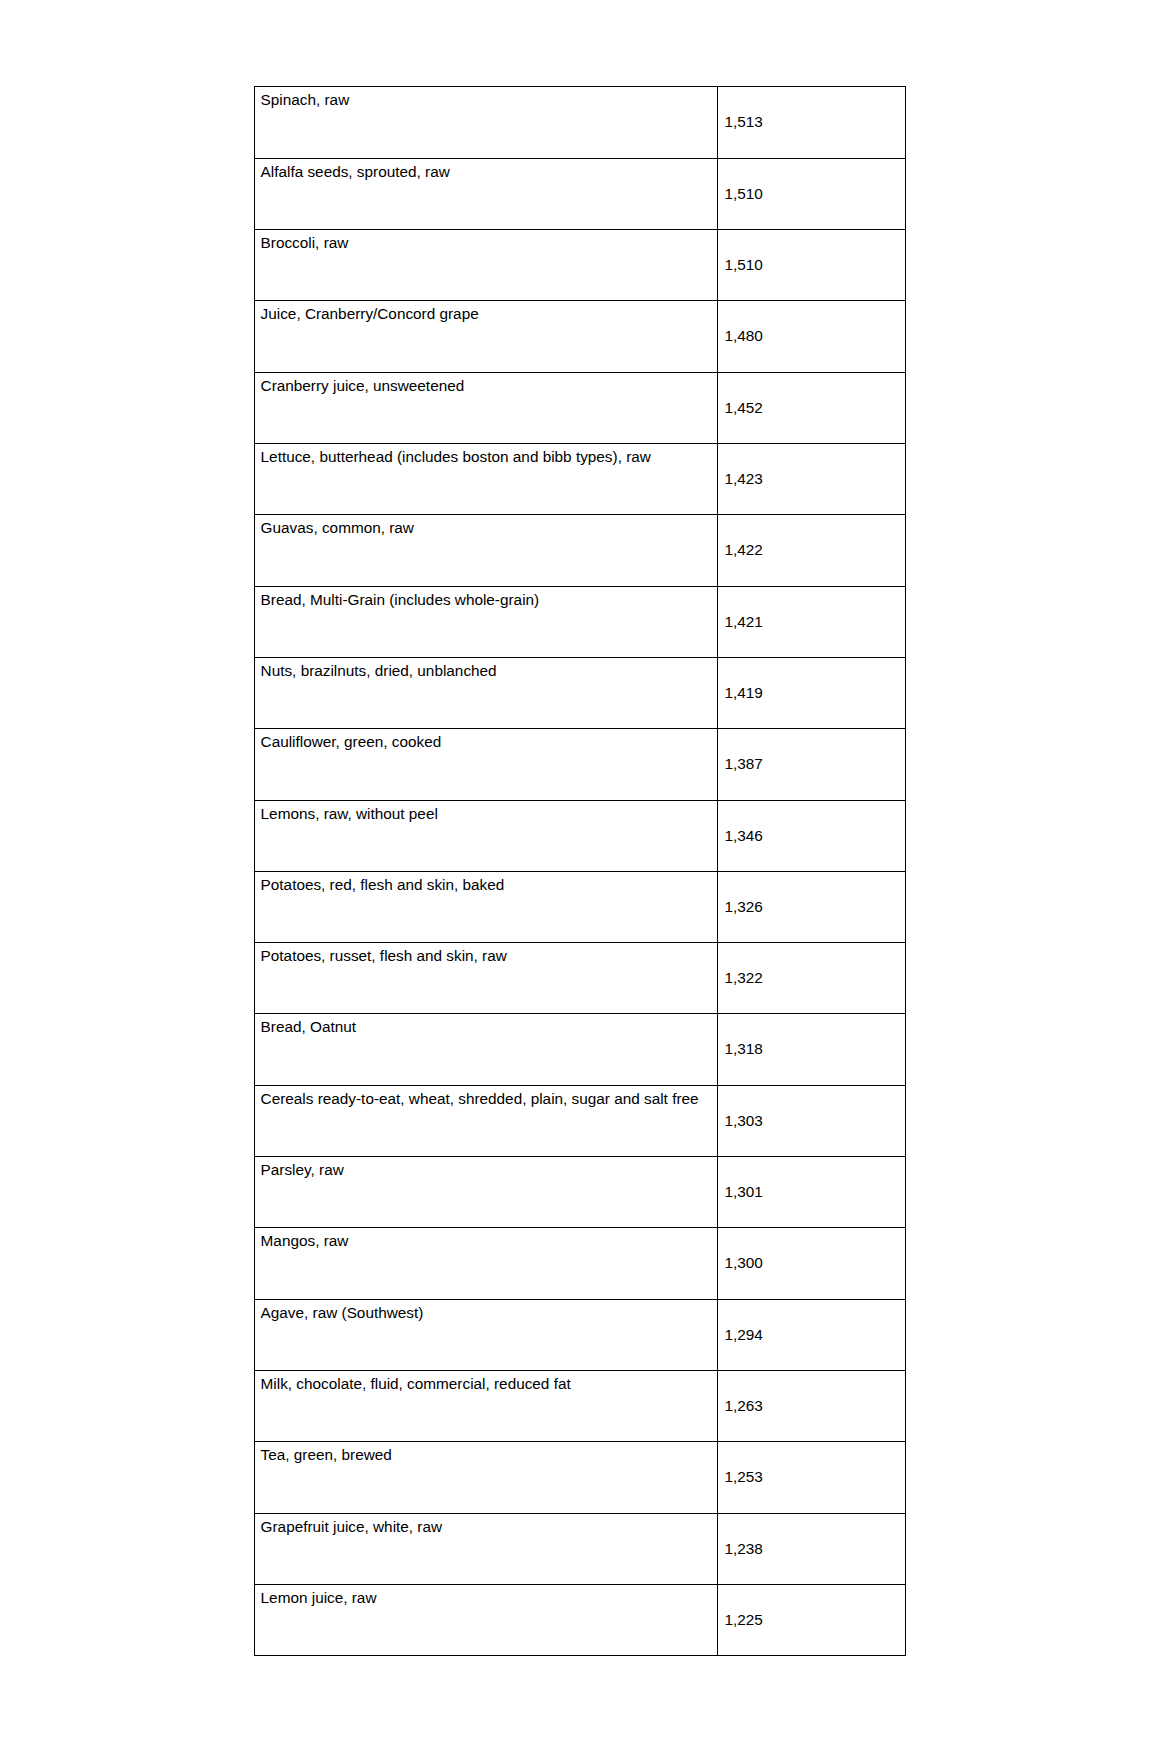| Spinach, raw | 1,513 |
| Alfalfa seeds, sprouted, raw | 1,510 |
| Broccoli, raw | 1,510 |
| Juice, Cranberry/Concord grape | 1,480 |
| Cranberry juice, unsweetened | 1,452 |
| Lettuce, butterhead (includes boston and bibb types), raw | 1,423 |
| Guavas, common, raw | 1,422 |
| Bread, Multi-Grain (includes whole-grain) | 1,421 |
| Nuts, brazilnuts, dried, unblanched | 1,419 |
| Cauliflower, green, cooked | 1,387 |
| Lemons, raw, without peel | 1,346 |
| Potatoes, red, flesh and skin, baked | 1,326 |
| Potatoes, russet, flesh and skin, raw | 1,322 |
| Bread, Oatnut | 1,318 |
| Cereals ready-to-eat, wheat, shredded, plain, sugar and salt free | 1,303 |
| Parsley, raw | 1,301 |
| Mangos, raw | 1,300 |
| Agave, raw (Southwest) | 1,294 |
| Milk, chocolate, fluid, commercial, reduced fat | 1,263 |
| Tea, green, brewed | 1,253 |
| Grapefruit juice, white, raw | 1,238 |
| Lemon juice, raw | 1,225 |